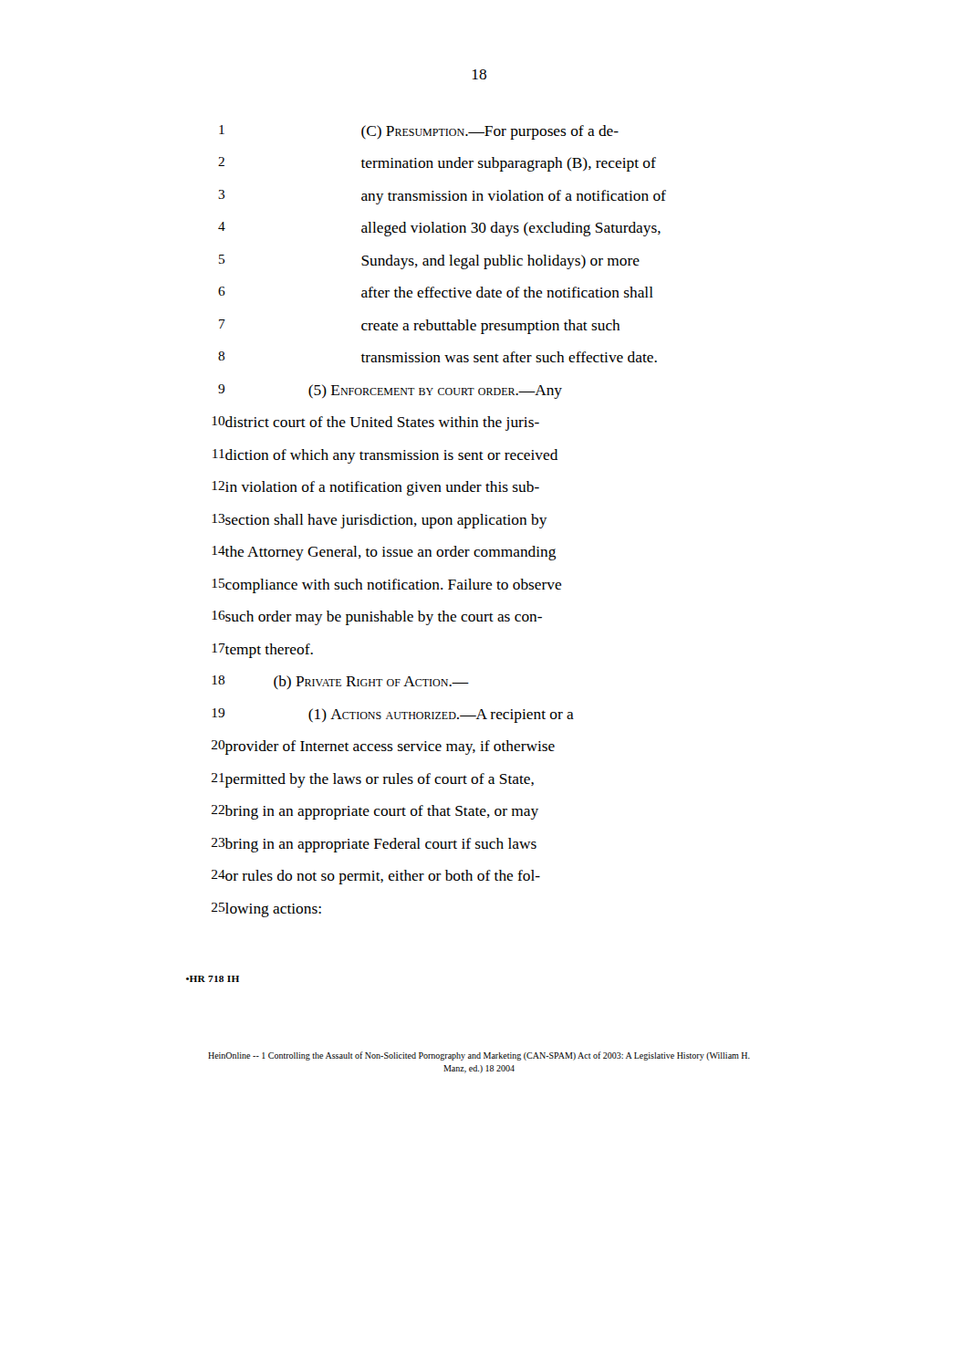18
| 1 | (C) Presumption. —For purposes of a de- |
| 2 | termination under subparagraph (B), receipt of |
| 3 | any transmission in violation of a notification of |
| 4 | alleged violation 30 days (excluding Saturdays, |
| 5 | Sundays, and legal public holidays) or more |
| 6 | after the effective date of the notification shall |
| 7 | create a rebuttable presumption that such |
| 8 | transmission was sent after such effective date. |
| 9 | (5) Enforcement by court order. —Any |
| 10 | district court of the United States within the juris- |
| 11 | diction of which any transmission is sent or received |
| 12 | in violation of a notification given under this sub- |
| 13 | section shall have jurisdiction, upon application by |
| 14 | the Attorney General, to issue an order commanding |
| 15 | compliance with such notification. Failure to observe |
| 16 | such order may be punishable by the court as con- |
| 17 | tempt thereof. |
| 18 | (b) Private Right of Action. — |
| 19 | (1) Actions authorized. —A recipient or a |
| 20 | provider of Internet access service may, if otherwise |
| 21 | permitted by the laws or rules of court of a State, |
| 22 | bring in an appropriate court of that State, or may |
| 23 | bring in an appropriate Federal court if such laws |
| 24 | or rules do not so permit, either or both of the fol- |
| 25 | lowing actions: |
•HR 718 IH
HeinOnline -- 1 Controlling the Assault of Non-Solicited Pornography and Marketing (CAN-SPAM) Act of 2003: A Legislative History (William H.
Manz, ed.) 18 2004